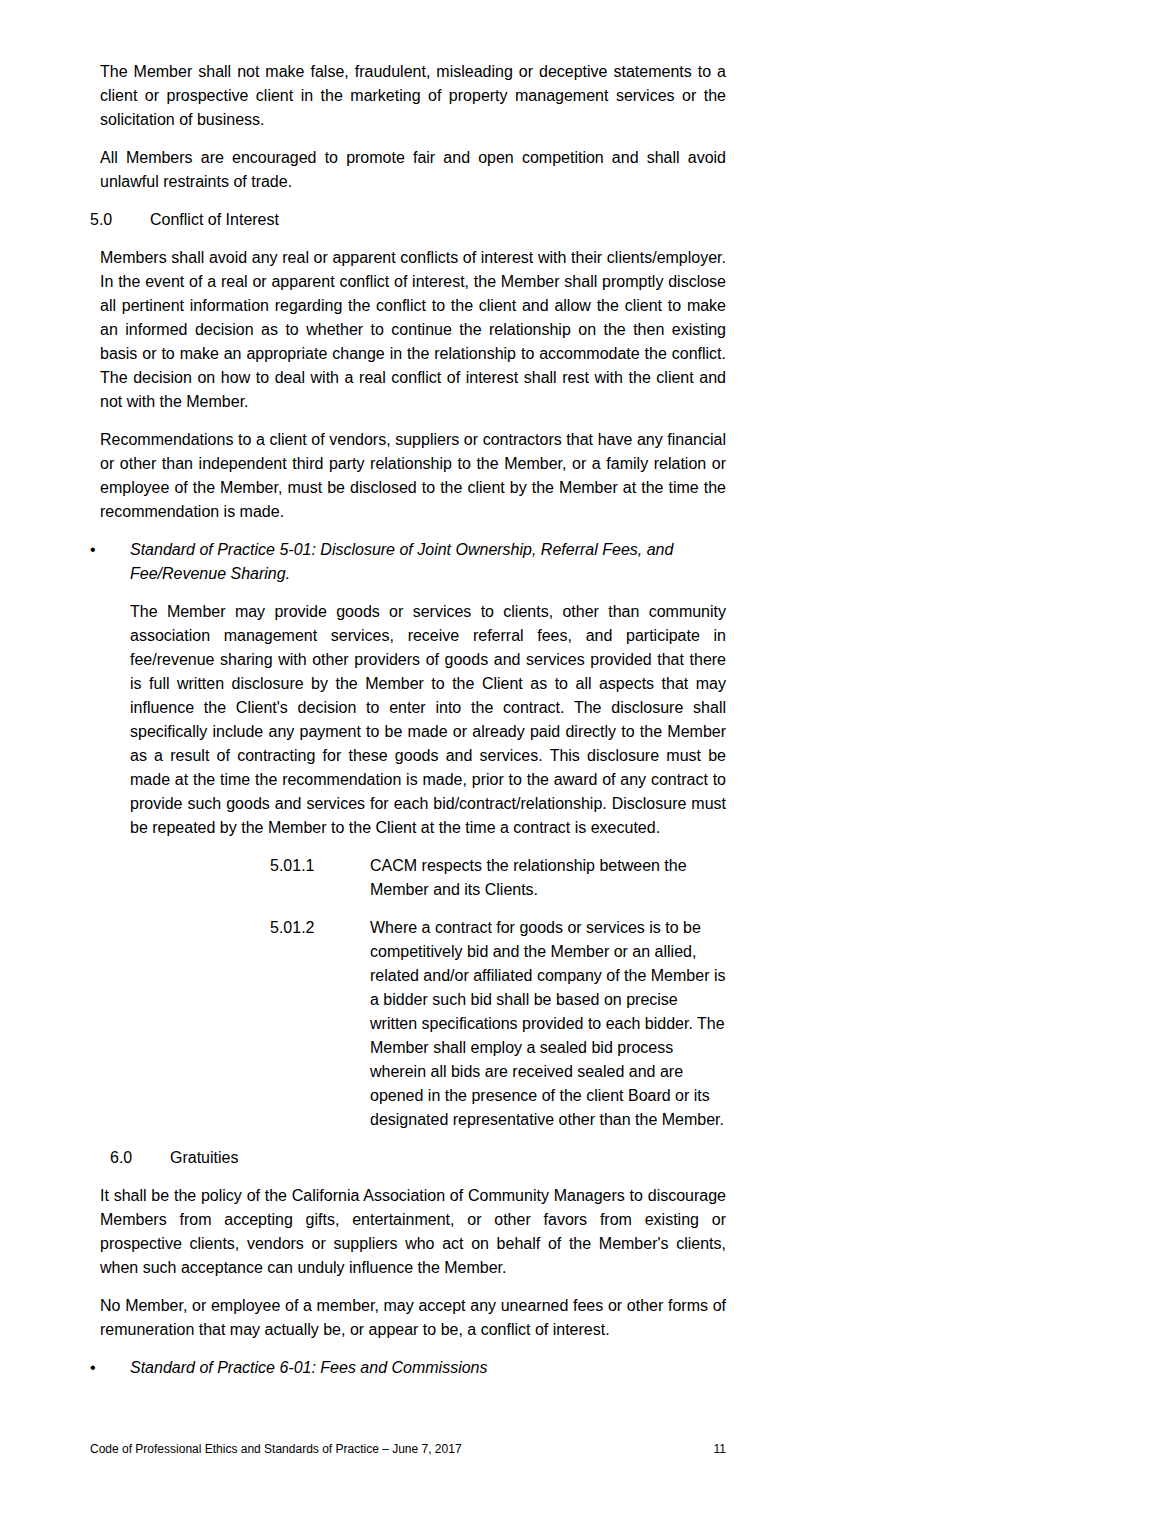The Member shall not make false, fraudulent, misleading or deceptive statements to a client or prospective client in the marketing of property management services or the solicitation of business.
All Members are encouraged to promote fair and open competition and shall avoid unlawful restraints of trade.
5.0 Conflict of Interest
Members shall avoid any real or apparent conflicts of interest with their clients/employer. In the event of a real or apparent conflict of interest, the Member shall promptly disclose all pertinent information regarding the conflict to the client and allow the client to make an informed decision as to whether to continue the relationship on the then existing basis or to make an appropriate change in the relationship to accommodate the conflict. The decision on how to deal with a real conflict of interest shall rest with the client and not with the Member.
Recommendations to a client of vendors, suppliers or contractors that have any financial or other than independent third party relationship to the Member, or a family relation or employee of the Member, must be disclosed to the client by the Member at the time the recommendation is made.
• Standard of Practice 5-01: Disclosure of Joint Ownership, Referral Fees, and Fee/Revenue Sharing.
The Member may provide goods or services to clients, other than community association management services, receive referral fees, and participate in fee/revenue sharing with other providers of goods and services provided that there is full written disclosure by the Member to the Client as to all aspects that may influence the Client's decision to enter into the contract. The disclosure shall specifically include any payment to be made or already paid directly to the Member as a result of contracting for these goods and services. This disclosure must be made at the time the recommendation is made, prior to the award of any contract to provide such goods and services for each bid/contract/relationship. Disclosure must be repeated by the Member to the Client at the time a contract is executed.
5.01.1 CACM respects the relationship between the Member and its Clients.
5.01.2 Where a contract for goods or services is to be competitively bid and the Member or an allied, related and/or affiliated company of the Member is a bidder such bid shall be based on precise written specifications provided to each bidder. The Member shall employ a sealed bid process wherein all bids are received sealed and are opened in the presence of the client Board or its designated representative other than the Member.
6.0 Gratuities
It shall be the policy of the California Association of Community Managers to discourage Members from accepting gifts, entertainment, or other favors from existing or prospective clients, vendors or suppliers who act on behalf of the Member's clients, when such acceptance can unduly influence the Member.
No Member, or employee of a member, may accept any unearned fees or other forms of remuneration that may actually be, or appear to be, a conflict of interest.
• Standard of Practice 6-01: Fees and Commissions
Code of Professional Ethics and Standards of Practice – June 7, 2017 11